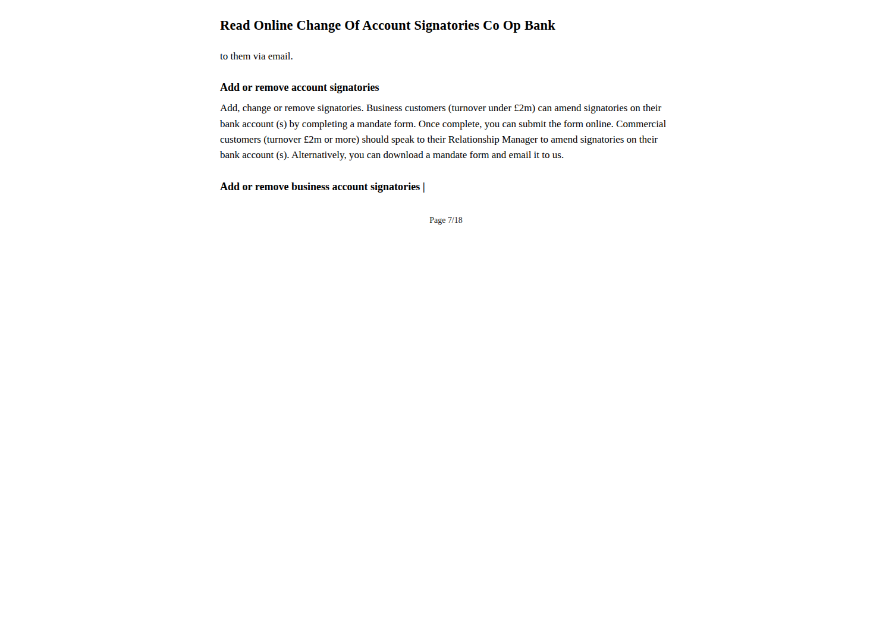Read Online Change Of Account Signatories Co Op Bank
to them via email.
Add or remove account signatories
Add, change or remove signatories. Business customers (turnover under £2m) can amend signatories on their bank account (s) by completing a mandate form. Once complete, you can submit the form online. Commercial customers (turnover £2m or more) should speak to their Relationship Manager to amend signatories on their bank account (s). Alternatively, you can download a mandate form and email it to us.
Add or remove business account signatories |
Page 7/18